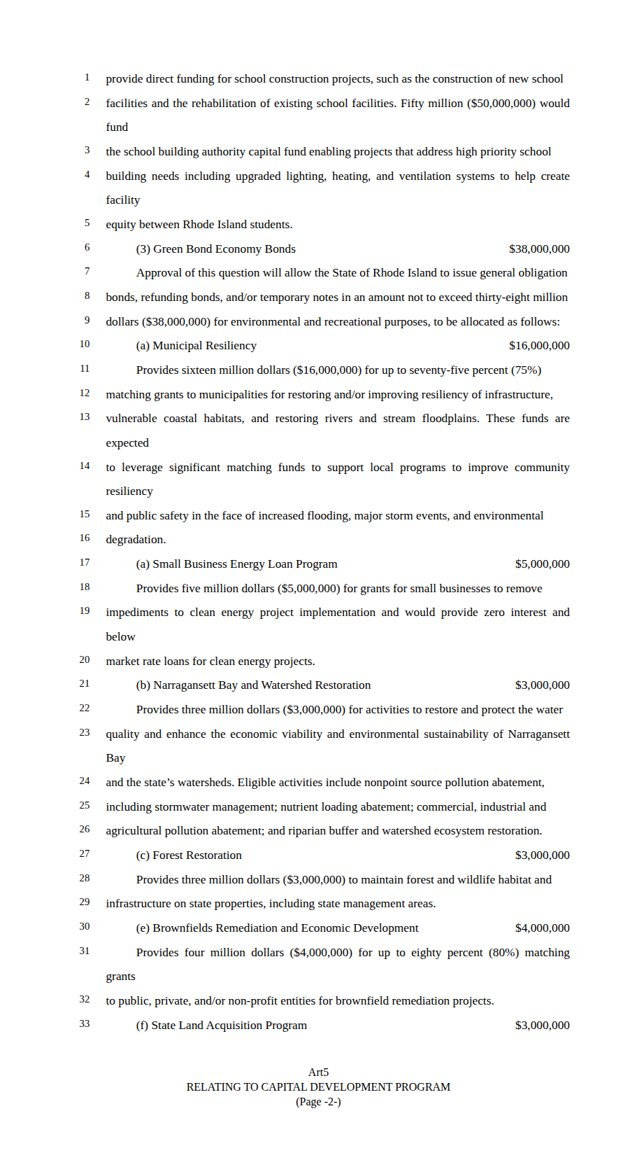provide direct funding for school construction projects, such as the construction of new school
facilities and the rehabilitation of existing school facilities. Fifty million ($50,000,000) would fund
the school building authority capital fund enabling projects that address high priority school
building needs including upgraded lighting, heating, and ventilation systems to help create facility
equity between Rhode Island students.
(3) Green Bond Economy Bonds$38,000,000
Approval of this question will allow the State of Rhode Island to issue general obligation
bonds, refunding bonds, and/or temporary notes in an amount not to exceed thirty-eight million
dollars ($38,000,000) for environmental and recreational purposes, to be allocated as follows:
(a) Municipal Resiliency$16,000,000
Provides sixteen million dollars ($16,000,000) for up to seventy-five percent (75%)
matching grants to municipalities for restoring and/or improving resiliency of infrastructure,
vulnerable coastal habitats, and restoring rivers and stream floodplains. These funds are expected
to leverage significant matching funds to support local programs to improve community resiliency
and public safety in the face of increased flooding, major storm events, and environmental
degradation.
(a) Small Business Energy Loan Program$5,000,000
Provides five million dollars ($5,000,000) for grants for small businesses to remove
impediments to clean energy project implementation and would provide zero interest and below
market rate loans for clean energy projects.
(b) Narragansett Bay and Watershed Restoration$3,000,000
Provides three million dollars ($3,000,000) for activities to restore and protect the water
quality and enhance the economic viability and environmental sustainability of Narragansett Bay
and the state’s watersheds. Eligible activities include nonpoint source pollution abatement,
including stormwater management; nutrient loading abatement; commercial, industrial and
agricultural pollution abatement; and riparian buffer and watershed ecosystem restoration.
(c) Forest Restoration$3,000,000
Provides three million dollars ($3,000,000) to maintain forest and wildlife habitat and
infrastructure on state properties, including state management areas.
(e) Brownfields Remediation and Economic Development$4,000,000
Provides four million dollars ($4,000,000) for up to eighty percent (80%) matching grants
to public, private, and/or non-profit entities for brownfield remediation projects.
(f) State Land Acquisition Program$3,000,000
Art5
RELATING TO CAPITAL DEVELOPMENT PROGRAM
(Page -2-)